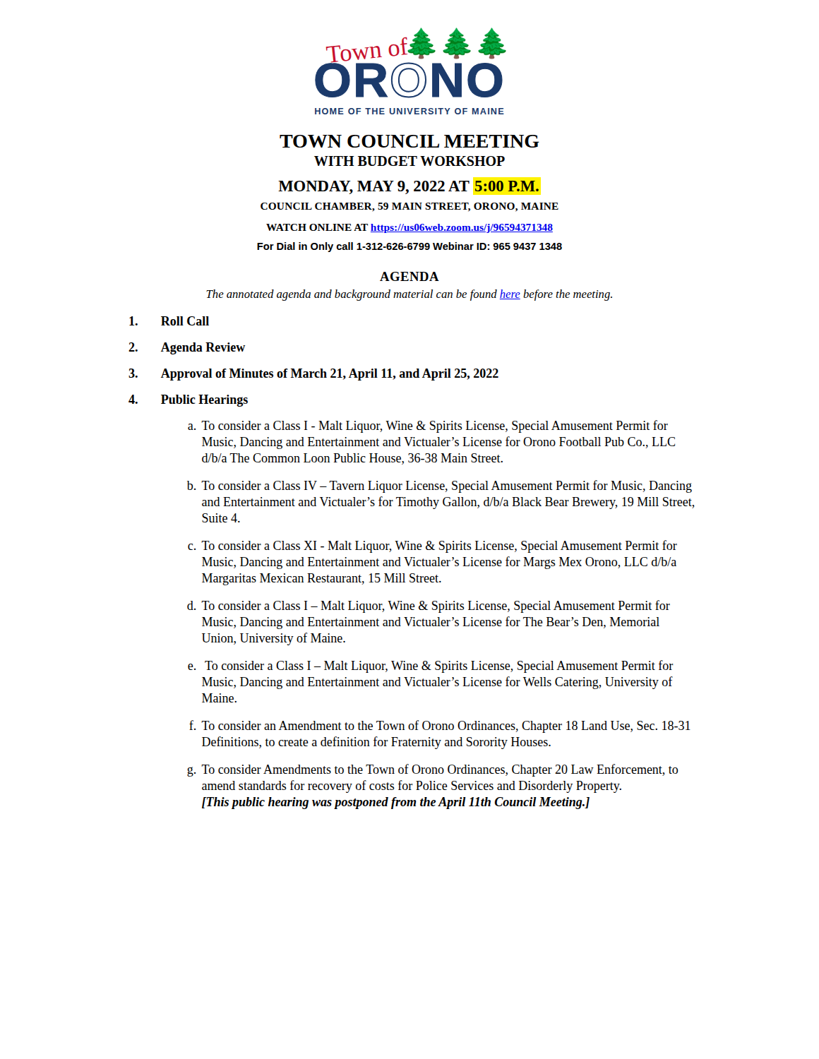Town of 🌲🌲🌲 ORONO HOME OF THE UNIVERSITY OF MAINE
TOWN COUNCIL MEETING
WITH BUDGET WORKSHOP
MONDAY, MAY 9, 2022 AT 5:00 P.M.
COUNCIL CHAMBER, 59 MAIN STREET, ORONO, MAINE
WATCH ONLINE AT https://us06web.zoom.us/j/96594371348
For Dial in Only call 1-312-626-6799 Webinar ID: 965 9437 1348
AGENDA
The annotated agenda and background material can be found here before the meeting.
1. Roll Call
2. Agenda Review
3. Approval of Minutes of March 21, April 11, and April 25, 2022
4. Public Hearings
a. To consider a Class I - Malt Liquor, Wine & Spirits License, Special Amusement Permit for Music, Dancing and Entertainment and Victualer’s License for Orono Football Pub Co., LLC d/b/a The Common Loon Public House, 36-38 Main Street.
b. To consider a Class IV – Tavern Liquor License, Special Amusement Permit for Music, Dancing and Entertainment and Victualer’s for Timothy Gallon, d/b/a Black Bear Brewery, 19 Mill Street, Suite 4.
c. To consider a Class XI - Malt Liquor, Wine & Spirits License, Special Amusement Permit for Music, Dancing and Entertainment and Victualer’s License for Margs Mex Orono, LLC d/b/a Margaritas Mexican Restaurant, 15 Mill Street.
d. To consider a Class I – Malt Liquor, Wine & Spirits License, Special Amusement Permit for Music, Dancing and Entertainment and Victualer’s License for The Bear’s Den, Memorial Union, University of Maine.
e. To consider a Class I – Malt Liquor, Wine & Spirits License, Special Amusement Permit for Music, Dancing and Entertainment and Victualer’s License for Wells Catering, University of Maine.
f. To consider an Amendment to the Town of Orono Ordinances, Chapter 18 Land Use, Sec. 18-31 Definitions, to create a definition for Fraternity and Sorority Houses.
g. To consider Amendments to the Town of Orono Ordinances, Chapter 20 Law Enforcement, to amend standards for recovery of costs for Police Services and Disorderly Property. [This public hearing was postponed from the April 11th Council Meeting.]